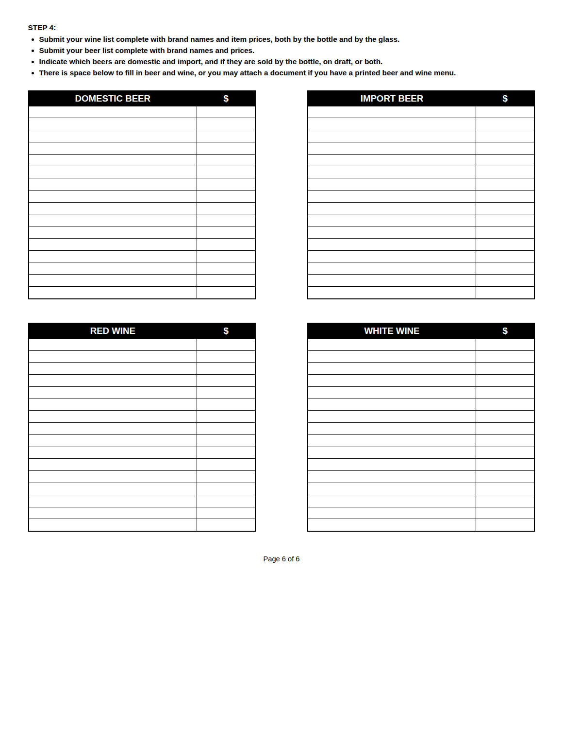STEP 4:
Submit your wine list complete with brand names and item prices, both by the bottle and by the glass.
Submit your beer list complete with brand names and prices.
Indicate which beers are domestic and import, and if they are sold by the bottle, on draft, or both.
There is space below to fill in beer and wine, or you may attach a document if you have a printed beer and wine menu.
| DOMESTIC BEER | $ |
| --- | --- |
| IMPORT BEER | $ |
| --- | --- |
| RED WINE | $ |
| --- | --- |
| WHITE WINE | $ |
| --- | --- |
Page 6 of 6